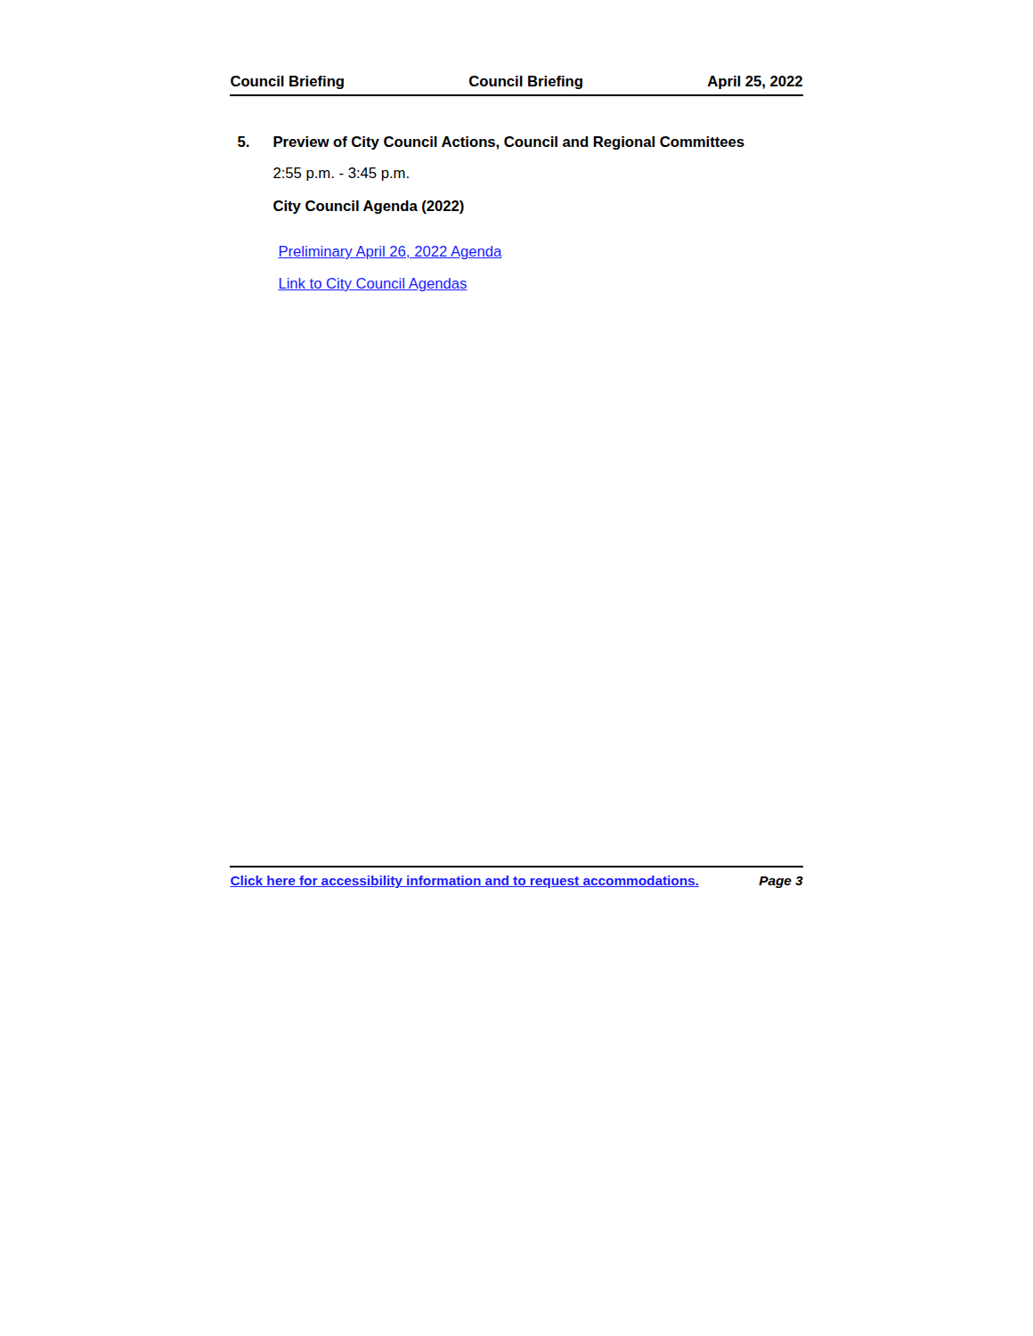Council Briefing
Council Briefing
April 25, 2022
5.
Preview of City Council Actions, Council and Regional Committees
2:55 p.m. - 3:45 p.m.
City Council Agenda (2022)
Preliminary April 26, 2022 Agenda
Link to City Council Agendas
Click here for accessibility information and to request accommodations. Page 3